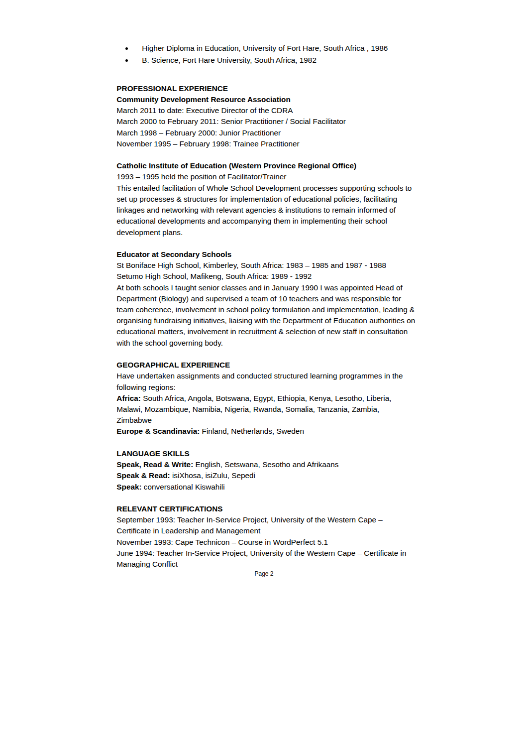Higher Diploma in Education, University of Fort Hare, South Africa , 1986
B. Science, Fort Hare University, South Africa, 1982
PROFESSIONAL EXPERIENCE
Community Development Resource Association
March 2011 to date: Executive Director of the CDRA
March 2000 to February 2011: Senior Practitioner / Social Facilitator
March 1998 – February 2000: Junior Practitioner
November 1995 – February 1998: Trainee Practitioner
Catholic Institute of Education (Western Province Regional Office)
1993 – 1995 held the position of Facilitator/Trainer
This entailed facilitation of Whole School Development processes supporting schools to set up processes & structures for implementation of educational policies, facilitating linkages and networking with relevant agencies & institutions to remain informed of educational developments and accompanying them in implementing their school development plans.
Educator at Secondary Schools
St Boniface High School, Kimberley, South Africa: 1983 – 1985 and 1987 - 1988
Setumo High School, Mafikeng, South Africa: 1989 - 1992
At both schools I taught senior classes and in January 1990 I was appointed Head of Department (Biology) and supervised a team of 10 teachers and was responsible for team coherence, involvement in school policy formulation and implementation, leading & organising fundraising initiatives, liaising with the Department of Education authorities on educational matters, involvement in recruitment & selection of new staff in consultation with the school governing body.
GEOGRAPHICAL EXPERIENCE
Have undertaken assignments and conducted structured learning programmes in the following regions:
Africa: South Africa, Angola, Botswana, Egypt, Ethiopia, Kenya, Lesotho, Liberia, Malawi, Mozambique, Namibia, Nigeria, Rwanda, Somalia, Tanzania, Zambia, Zimbabwe
Europe & Scandinavia: Finland, Netherlands, Sweden
LANGUAGE SKILLS
Speak, Read & Write: English, Setswana, Sesotho and Afrikaans
Speak & Read: isiXhosa, isiZulu, Sepedi
Speak: conversational Kiswahili
RELEVANT CERTIFICATIONS
September 1993: Teacher In-Service Project, University of the Western Cape – Certificate in Leadership and Management
November 1993: Cape Technicon – Course in WordPerfect 5.1
June 1994: Teacher In-Service Project, University of the Western Cape – Certificate in Managing Conflict
Page 2